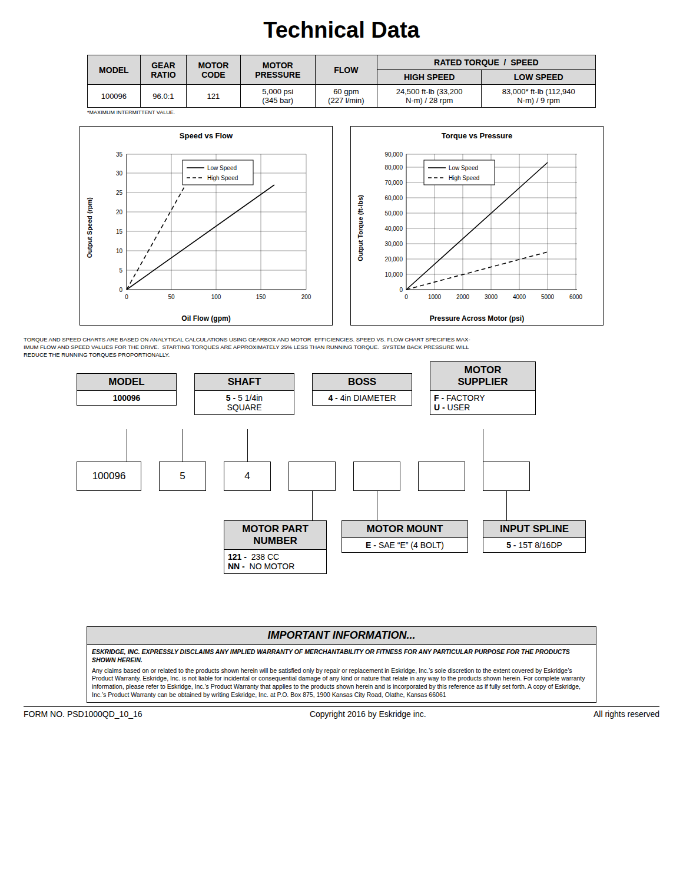Technical Data
| MODEL | GEAR RATIO | MOTOR CODE | MOTOR PRESSURE | FLOW | RATED TORQUE / SPEED |
| --- | --- | --- | --- | --- | --- |
| HIGH SPEED | LOW SPEED |
| 100096 | 96.0:1 | 121 | 5,000 psi (345 bar) | 60 gpm (227 l/min) | 24,500 ft-lb (33,200 N-m) / 28 rpm | 83,000* ft-lb (112,940 N-m) / 9 rpm |
*MAXIMUM INTERMITTENT VALUE.
Speed vs Flow
Output Speed (rpm)
0 5 10 15 20 25 30 35 0 50 100 150 200 Low Speed High Speed
Oil Flow (gpm)
Torque vs Pressure
Output Torque (ft-lbs)
0 10,000 20,000 30,000 40,000 50,000 60,000 70,000 80,000 90,000 0 1000 2000 3000 4000 5000 6000 Low Speed High Speed
Pressure Across Motor (psi)
TORQUE AND SPEED CHARTS ARE BASED ON ANALYTICAL CALCULATIONS USING GEARBOX AND MOTOR EFFICIENCIES. SPEED VS. FLOW CHART SPECIFIES MAX-
IMUM FLOW AND SPEED VALUES FOR THE DRIVE. STARTING TORQUES ARE APPROXIMATELY 25% LESS THAN RUNNING TORQUE. SYSTEM BACK PRESSURE WILL
REDUCE THE RUNNING TORQUES PROPORTIONALLY.
MODEL
100096
SHAFT
5 - 5 1/4in
SQUARE
BOSS
4 - 4in DIAMETER
MOTOR
SUPPLIER
F - FACTORY
U - USER
100096
5
4
MOTOR PART
NUMBER
121 - 238 CC
NN - NO MOTOR
MOTOR MOUNT
E - SAE “E” (4 BOLT)
INPUT SPLINE
5 - 15T 8/16DP
IMPORTANT INFORMATION...
ESKRIDGE, INC. EXPRESSLY DISCLAIMS ANY IMPLIED WARRANTY OF MERCHANTABILITY OR FITNESS FOR ANY PARTICULAR PURPOSE FOR THE PRODUCTS SHOWN HEREIN.
Any claims based on or related to the products shown herein will be satisfied only by repair or replacement in Eskridge, Inc.’s sole discretion to the extent covered by Eskridge’s Product Warranty. Eskridge, Inc. is not liable for incidental or consequential damage of any kind or nature that relate in any way to the products shown herein. For complete warranty information, please refer to Eskridge, Inc.’s Product Warranty that applies to the products shown herein and is incorporated by this reference as if fully set forth. A copy of Eskridge, Inc.’s Product Warranty can be obtained by writing Eskridge, Inc. at P.O. Box 875, 1900 Kansas City Road, Olathe, Kansas 66061
FORM NO. PSD1000QD_10_16 Copyright 2016 by Eskridge inc. All rights reserved